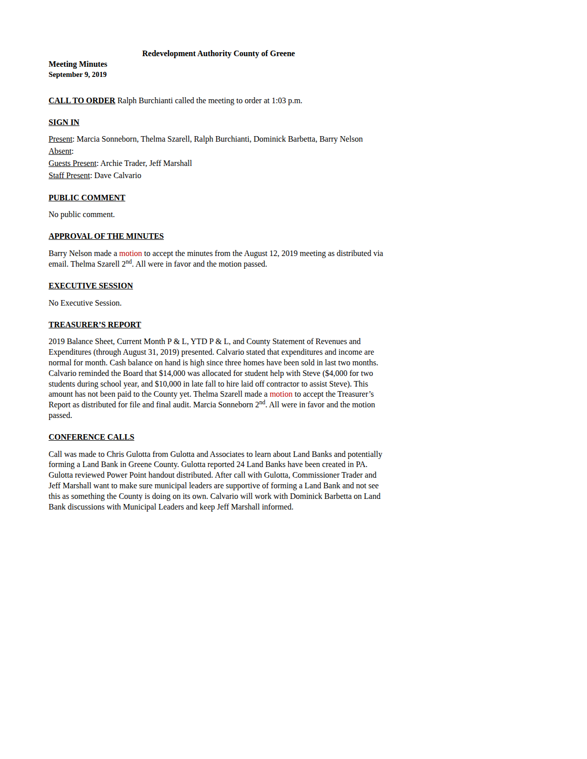Redevelopment Authority County of Greene
Meeting Minutes
September 9, 2019
CALL TO ORDER Ralph Burchianti called the meeting to order at 1:03 p.m.
SIGN IN
Present: Marcia Sonneborn, Thelma Szarell, Ralph Burchianti, Dominick Barbetta, Barry Nelson
Absent:
Guests Present: Archie Trader, Jeff Marshall
Staff Present: Dave Calvario
PUBLIC COMMENT
No public comment.
APPROVAL OF THE MINUTES
Barry Nelson made a motion to accept the minutes from the August 12, 2019 meeting as distributed via email. Thelma Szarell 2nd. All were in favor and the motion passed.
EXECUTIVE SESSION
No Executive Session.
TREASURER’S REPORT
2019 Balance Sheet, Current Month P & L, YTD P & L, and County Statement of Revenues and Expenditures (through August 31, 2019) presented. Calvario stated that expenditures and income are normal for month. Cash balance on hand is high since three homes have been sold in last two months. Calvario reminded the Board that $14,000 was allocated for student help with Steve ($4,000 for two students during school year, and $10,000 in late fall to hire laid off contractor to assist Steve). This amount has not been paid to the County yet. Thelma Szarell made a motion to accept the Treasurer’s Report as distributed for file and final audit. Marcia Sonneborn 2nd. All were in favor and the motion passed.
CONFERENCE CALLS
Call was made to Chris Gulotta from Gulotta and Associates to learn about Land Banks and potentially forming a Land Bank in Greene County. Gulotta reported 24 Land Banks have been created in PA. Gulotta reviewed Power Point handout distributed. After call with Gulotta, Commissioner Trader and Jeff Marshall want to make sure municipal leaders are supportive of forming a Land Bank and not see this as something the County is doing on its own. Calvario will work with Dominick Barbetta on Land Bank discussions with Municipal Leaders and keep Jeff Marshall informed.